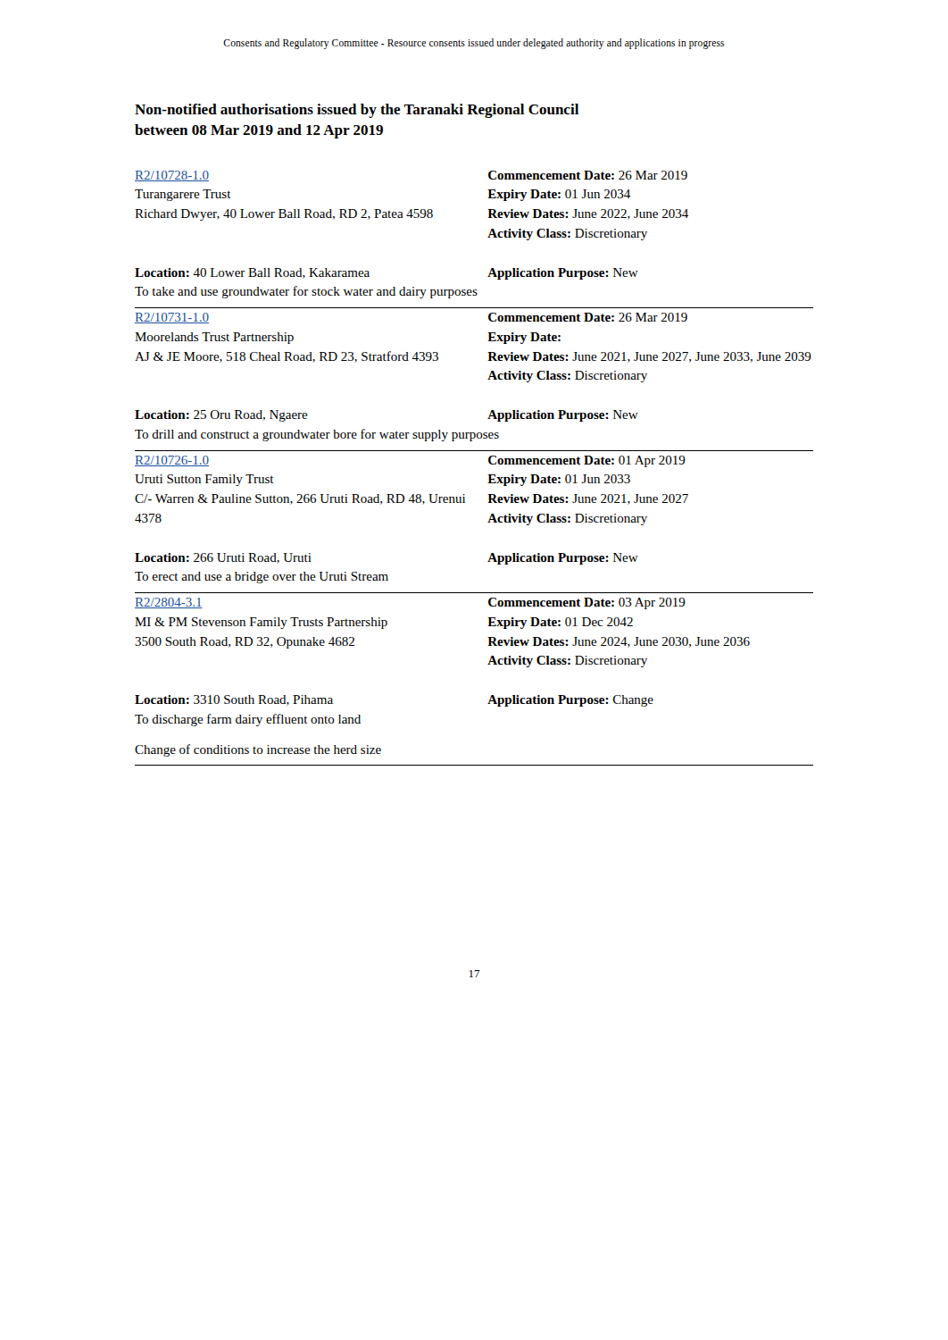Consents and Regulatory Committee - Resource consents issued under delegated authority and applications in progress
Non-notified authorisations issued by the Taranaki Regional Council
between 08 Mar 2019 and 12 Apr 2019
| R2/10728-1.0 | Commencement Date: 26 Mar 2019 |
| Turangarere Trust | Expiry Date: 01 Jun 2034 |
| Richard Dwyer, 40 Lower Ball Road, RD 2, Patea 4598 | Review Dates: June 2022, June 2034 Activity Class: Discretionary |
| Location: 40 Lower Ball Road, Kakaramea | Application Purpose: New |
| To take and use groundwater for stock water and dairy purposes |
| R2/10731-1.0 | Commencement Date: 26 Mar 2019 |
| Moorelands Trust Partnership | Expiry Date: |
| AJ & JE Moore, 518 Cheal Road, RD 23, Stratford 4393 | Review Dates: June 2021, June 2027, June 2033, June 2039 Activity Class: Discretionary |
| Location: 25 Oru Road, Ngaere | Application Purpose: New |
| To drill and construct a groundwater bore for water supply purposes |
| R2/10726-1.0 | Commencement Date: 01 Apr 2019 |
| Uruti Sutton Family Trust | Expiry Date: 01 Jun 2033 |
| C/- Warren & Pauline Sutton, 266 Uruti Road, RD 48, Urenui 4378 | Review Dates: June 2021, June 2027 Activity Class: Discretionary |
| Location: 266 Uruti Road, Uruti | Application Purpose: New |
| To erect and use a bridge over the Uruti Stream |
| R2/2804-3.1 | Commencement Date: 03 Apr 2019 |
| MI & PM Stevenson Family Trusts Partnership | Expiry Date: 01 Dec 2042 |
| 3500 South Road, RD 32, Opunake 4682 | Review Dates: June 2024, June 2030, June 2036 Activity Class: Discretionary |
| Location: 3310 South Road, Pihama | Application Purpose: Change |
| To discharge farm dairy effluent onto land |
| Change of conditions to increase the herd size |
17